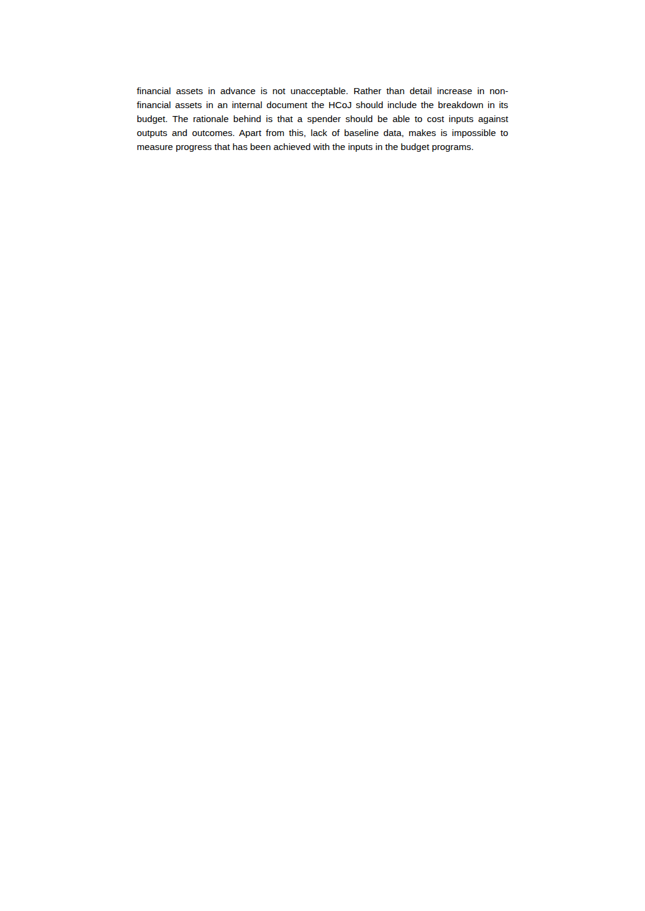financial assets in advance is not unacceptable. Rather than detail increase in non-financial assets in an internal document the HCoJ should include the breakdown in its budget. The rationale behind is that a spender should be able to cost inputs against outputs and outcomes. Apart from this, lack of baseline data, makes is impossible to measure progress that has been achieved with the inputs in the budget programs.